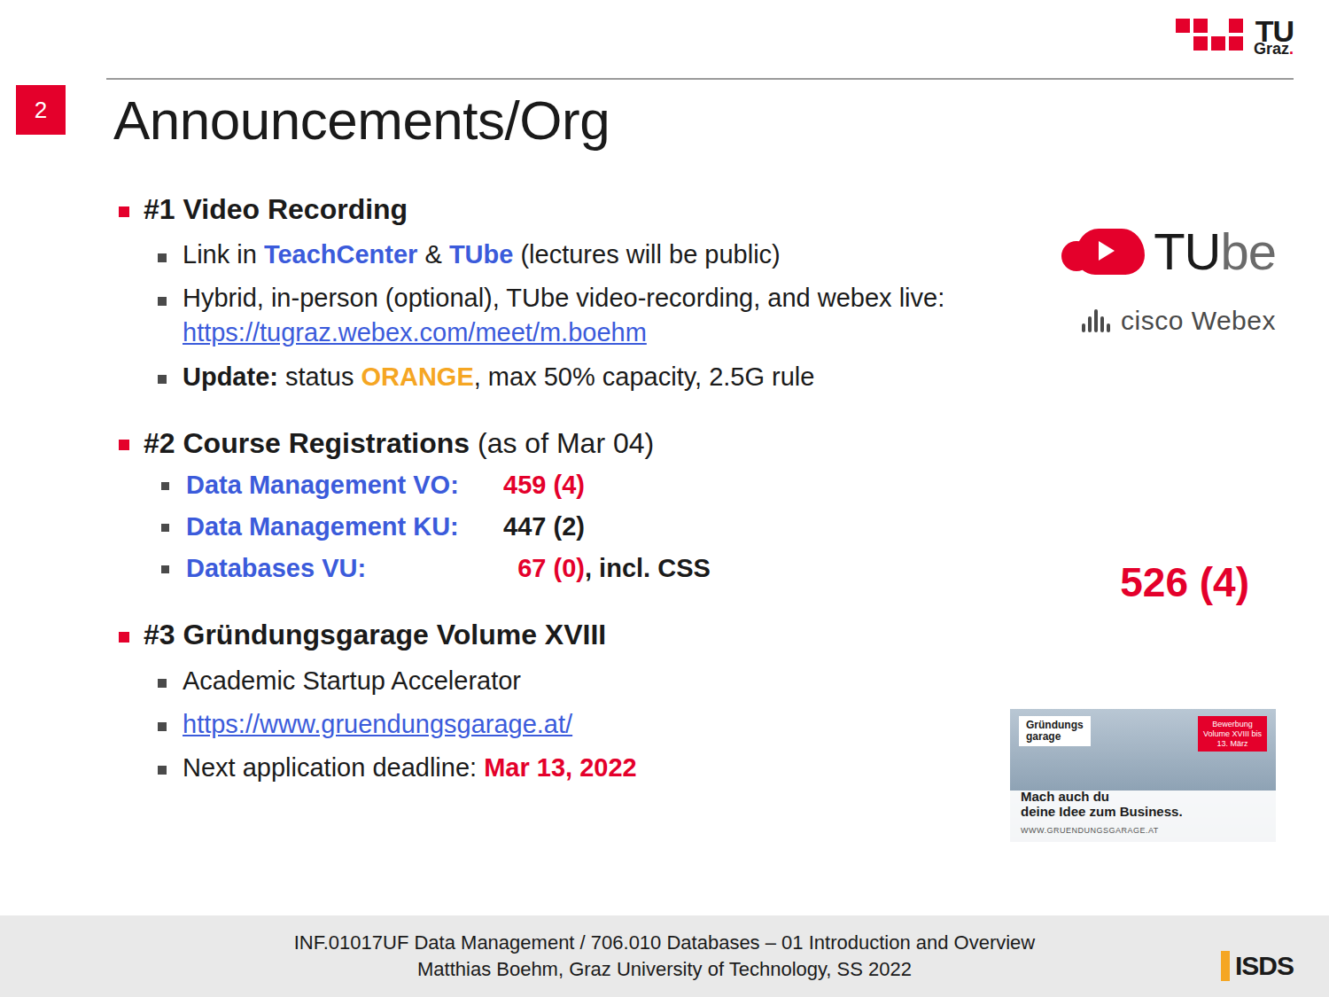TUGraz.
2
Announcements/Org
#1 Video Recording
Link in TeachCenter & TUbe (lectures will be public)
Hybrid, in-person (optional), TUbe video-recording, and webex live: https://tugraz.webex.com/meet/m.boehm
Update: status ORANGE, max 50% capacity, 2.5G rule
#2 Course Registrations (as of Mar 04)
Data Management VO: 459 (4)
Data Management KU: 447 (2)
Databases VU: 67 (0), incl. CSS
#3 Gründungsgarage Volume XVIII
Academic Startup Accelerator
https://www.gruendungsgarage.at/
Next application deadline: Mar 13, 2022
526 (4)
TUbe
cisco Webex
Gründungs
garage
Bewerbung
Volume XVIII bis
13. März
Mach auch du
deine Idee zum Business.
WWW.GRUENDUNGSGARAGE.AT
INF.01017UF Data Management / 706.010 Databases – 01 Introduction and Overview
Matthias Boehm, Graz University of Technology, SS 2022
ISDS